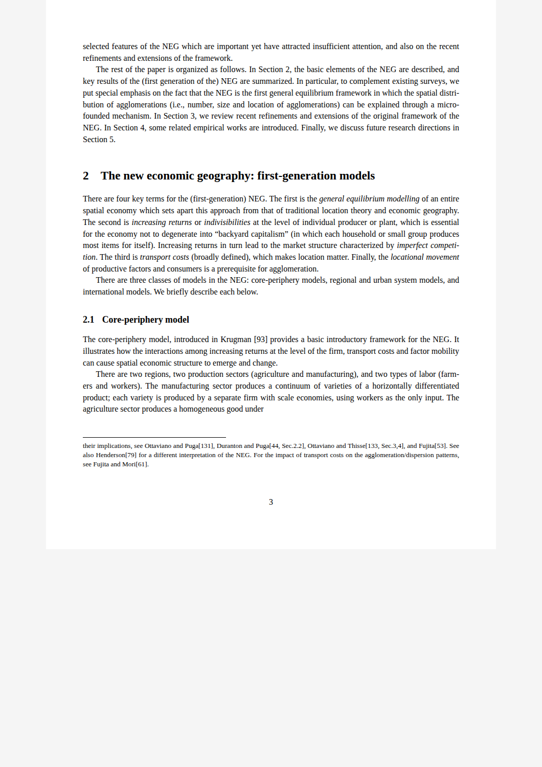selected features of the NEG which are important yet have attracted insufficient attention, and also on the recent refinements and extensions of the framework.
The rest of the paper is organized as follows. In Section 2, the basic elements of the NEG are described, and key results of the (first generation of the) NEG are summarized. In particular, to complement existing surveys, we put special emphasis on the fact that the NEG is the first general equilibrium framework in which the spatial distribution of agglomerations (i.e., number, size and location of agglomerations) can be explained through a microfounded mechanism. In Section 3, we review recent refinements and extensions of the original framework of the NEG. In Section 4, some related empirical works are introduced. Finally, we discuss future research directions in Section 5.
2 The new economic geography: first-generation models
There are four key terms for the (first-generation) NEG. The first is the general equilibrium modelling of an entire spatial economy which sets apart this approach from that of traditional location theory and economic geography. The second is increasing returns or indivisibilities at the level of individual producer or plant, which is essential for the economy not to degenerate into “backyard capitalism” (in which each household or small group produces most items for itself). Increasing returns in turn lead to the market structure characterized by imperfect competition. The third is transport costs (broadly defined), which makes location matter. Finally, the locational movement of productive factors and consumers is a prerequisite for agglomeration.
There are three classes of models in the NEG: core-periphery models, regional and urban system models, and international models. We briefly describe each below.
2.1 Core-periphery model
The core-periphery model, introduced in Krugman [93] provides a basic introductory framework for the NEG. It illustrates how the interactions among increasing returns at the level of the firm, transport costs and factor mobility can cause spatial economic structure to emerge and change.
There are two regions, two production sectors (agriculture and manufacturing), and two types of labor (farmers and workers). The manufacturing sector produces a continuum of varieties of a horizontally differentiated product; each variety is produced by a separate firm with scale economies, using workers as the only input. The agriculture sector produces a homogeneous good under
their implications, see Ottaviano and Puga[131], Duranton and Puga[44, Sec.2.2], Ottaviano and Thisse[133, Sec.3,4], and Fujita[53]. See also Henderson[79] for a different interpretation of the NEG. For the impact of transport costs on the agglomeration/dispersion patterns, see Fujita and Mori[61].
3